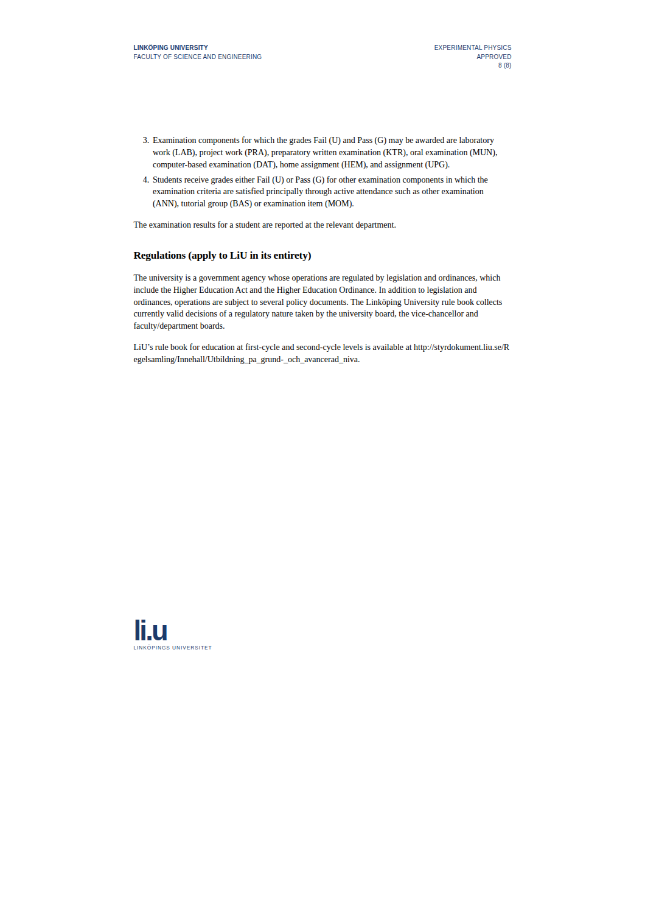LINKÖPING UNIVERSITY
FACULTY OF SCIENCE AND ENGINEERING
EXPERIMENTAL PHYSICS
APPROVED
8 (8)
Examination components for which the grades Fail (U) and Pass (G) may be awarded are laboratory work (LAB), project work (PRA), preparatory written examination (KTR), oral examination (MUN), computer-based examination (DAT), home assignment (HEM), and assignment (UPG).
Students receive grades either Fail (U) or Pass (G) for other examination components in which the examination criteria are satisfied principally through active attendance such as other examination (ANN), tutorial group (BAS) or examination item (MOM).
The examination results for a student are reported at the relevant department.
Regulations (apply to LiU in its entirety)
The university is a government agency whose operations are regulated by legislation and ordinances, which include the Higher Education Act and the Higher Education Ordinance. In addition to legislation and ordinances, operations are subject to several policy documents. The Linköping University rule book collects currently valid decisions of a regulatory nature taken by the university board, the vice-chancellor and faculty/department boards.
LiU’s rule book for education at first-cycle and second-cycle levels is available at http://styrdokument.liu.se/Regelsamling/Innehall/Utbildning_pa_grund-_och_avancerad_niva.
li. u
LINKÖPINGS UNIVERSITET